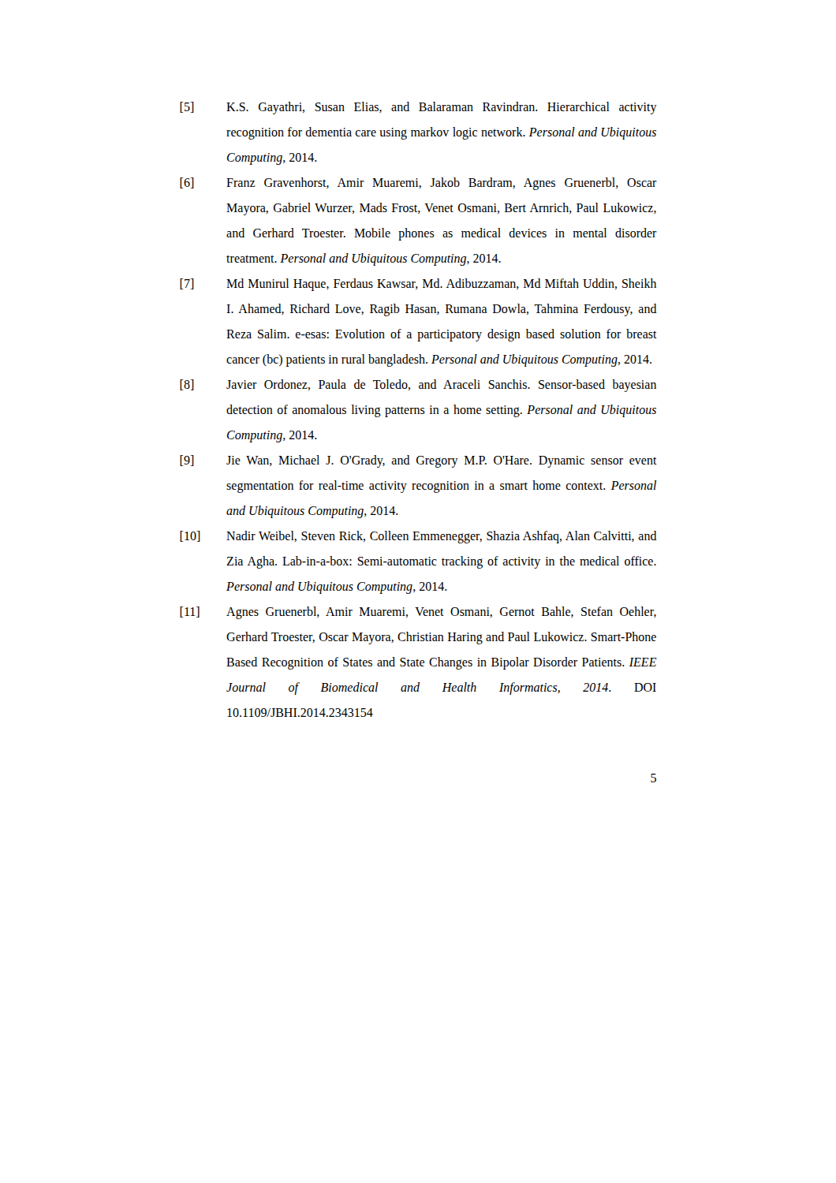[5] K.S. Gayathri, Susan Elias, and Balaraman Ravindran. Hierarchical activity recognition for dementia care using markov logic network. Personal and Ubiquitous Computing, 2014.
[6] Franz Gravenhorst, Amir Muaremi, Jakob Bardram, Agnes Gruenerbl, Oscar Mayora, Gabriel Wurzer, Mads Frost, Venet Osmani, Bert Arnrich, Paul Lukowicz, and Gerhard Troester. Mobile phones as medical devices in mental disorder treatment. Personal and Ubiquitous Computing, 2014.
[7] Md Munirul Haque, Ferdaus Kawsar, Md. Adibuzzaman, Md Miftah Uddin, Sheikh I. Ahamed, Richard Love, Ragib Hasan, Rumana Dowla, Tahmina Ferdousy, and Reza Salim. e-esas: Evolution of a participatory design based solution for breast cancer (bc) patients in rural bangladesh. Personal and Ubiquitous Computing, 2014.
[8] Javier Ordonez, Paula de Toledo, and Araceli Sanchis. Sensor-based bayesian detection of anomalous living patterns in a home setting. Personal and Ubiquitous Computing, 2014.
[9] Jie Wan, Michael J. O'Grady, and Gregory M.P. O'Hare. Dynamic sensor event segmentation for real-time activity recognition in a smart home context. Personal and Ubiquitous Computing, 2014.
[10] Nadir Weibel, Steven Rick, Colleen Emmenegger, Shazia Ashfaq, Alan Calvitti, and Zia Agha. Lab-in-a-box: Semi-automatic tracking of activity in the medical office. Personal and Ubiquitous Computing, 2014.
[11] Agnes Gruenerbl, Amir Muaremi, Venet Osmani, Gernot Bahle, Stefan Oehler, Gerhard Troester, Oscar Mayora, Christian Haring and Paul Lukowicz. Smart-Phone Based Recognition of States and State Changes in Bipolar Disorder Patients. IEEE Journal of Biomedical and Health Informatics, 2014. DOI 10.1109/JBHI.2014.2343154
5